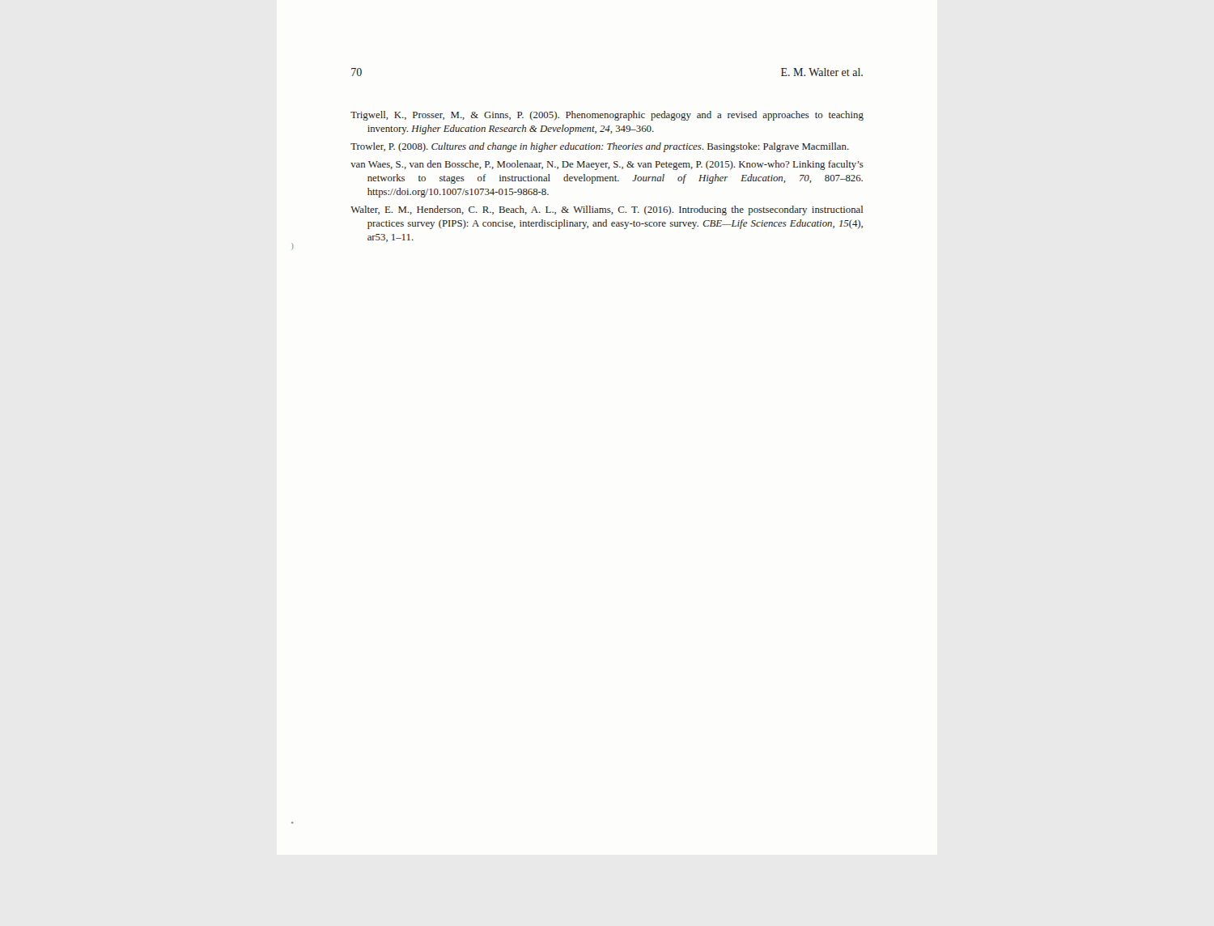) •
70 E. M. Walter et al.
Trigwell, K., Prosser, M., & Ginns, P. (2005). Phenomenographic pedagogy and a revised approaches to teaching inventory. Higher Education Research & Development, 24, 349–360.
Trowler, P. (2008). Cultures and change in higher education: Theories and practices. Basingstoke: Palgrave Macmillan.
van Waes, S., van den Bossche, P., Moolenaar, N., De Maeyer, S., & van Petegem, P. (2015). Know-who? Linking faculty’s networks to stages of instructional development. Journal of Higher Education, 70, 807–826. https://doi.org/10.1007/s10734-015-9868-8.
Walter, E. M., Henderson, C. R., Beach, A. L., & Williams, C. T. (2016). Introducing the postsecondary instructional practices survey (PIPS): A concise, interdisciplinary, and easy-to-score survey. CBE—Life Sciences Education, 15(4), ar53, 1–11.